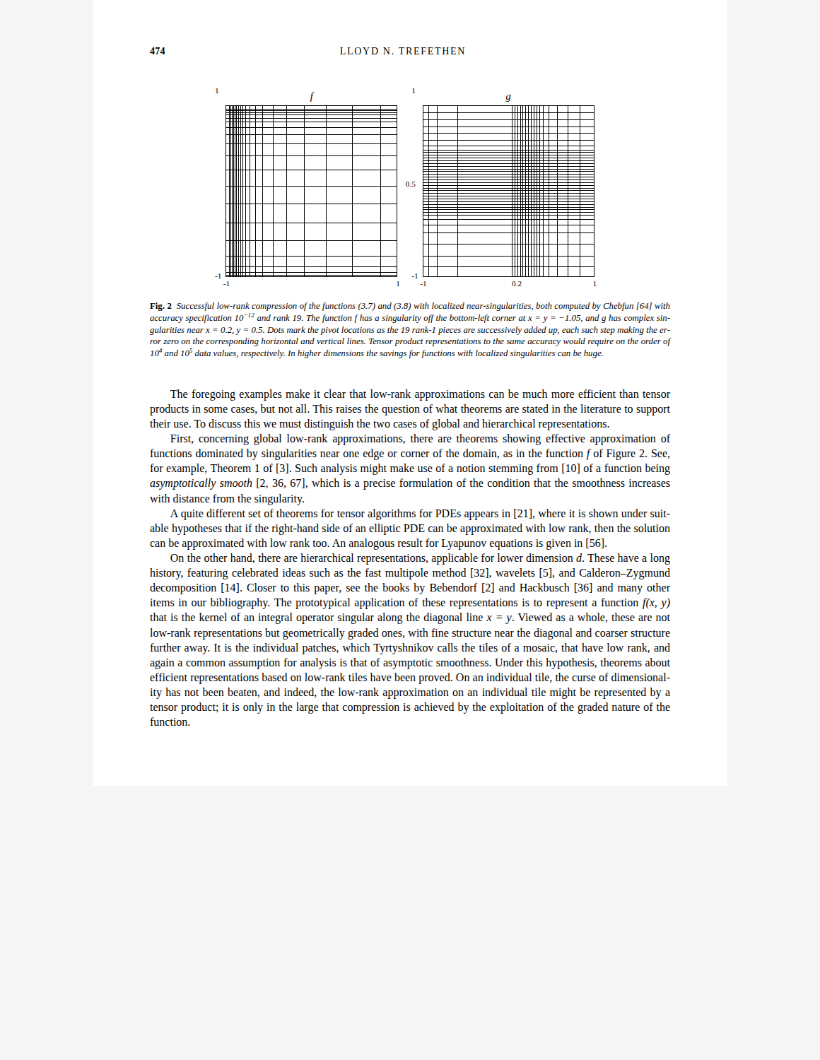474 Lloyd N. Trefethen
f
1 -1 -1 1
g
1 0.5 -1 -1 0.2 1
Fig. 2 Successful low-rank compression of the functions (3.7) and (3.8) with localized near-singularities, both computed by Chebfun [64] with accuracy specification 10−12 and rank 19. The function f has a singularity off the bottom-left corner at x = y = −1.05, and g has complex singularities near x = 0.2, y = 0.5. Dots mark the pivot locations as the 19 rank-1 pieces are successively added up, each such step making the error zero on the corresponding horizontal and vertical lines. Tensor product representations to the same accuracy would require on the order of 104 and 105 data values, respectively. In higher dimensions the savings for functions with localized singularities can be huge.
The foregoing examples make it clear that low-rank approximations can be much more efficient than tensor products in some cases, but not all. This raises the question of what theorems are stated in the literature to support their use. To discuss this we must distinguish the two cases of global and hierarchical representations.
First, concerning global low-rank approximations, there are theorems showing effective approximation of functions dominated by singularities near one edge or corner of the domain, as in the function f of Figure 2. See, for example, Theorem 1 of [3]. Such analysis might make use of a notion stemming from [10] of a function being asymptotically smooth [2, 36, 67], which is a precise formulation of the condition that the smoothness increases with distance from the singularity.
A quite different set of theorems for tensor algorithms for PDEs appears in [21], where it is shown under suitable hypotheses that if the right-hand side of an elliptic PDE can be approximated with low rank, then the solution can be approximated with low rank too. An analogous result for Lyapunov equations is given in [56].
On the other hand, there are hierarchical representations, applicable for lower dimension d. These have a long history, featuring celebrated ideas such as the fast multipole method [32], wavelets [5], and Calderon–Zygmund decomposition [14]. Closer to this paper, see the books by Bebendorf [2] and Hackbusch [36] and many other items in our bibliography. The prototypical application of these representations is to represent a function f(x, y) that is the kernel of an integral operator singular along the diagonal line x = y. Viewed as a whole, these are not low-rank representations but geometrically graded ones, with fine structure near the diagonal and coarser structure further away. It is the individual patches, which Tyrtyshnikov calls the tiles of a mosaic, that have low rank, and again a common assumption for analysis is that of asymptotic smoothness. Under this hypothesis, theorems about efficient representations based on low-rank tiles have been proved. On an individual tile, the curse of dimensionality has not been beaten, and indeed, the low-rank approximation on an individual tile might be represented by a tensor product; it is only in the large that compression is achieved by the exploitation of the graded nature of the function.